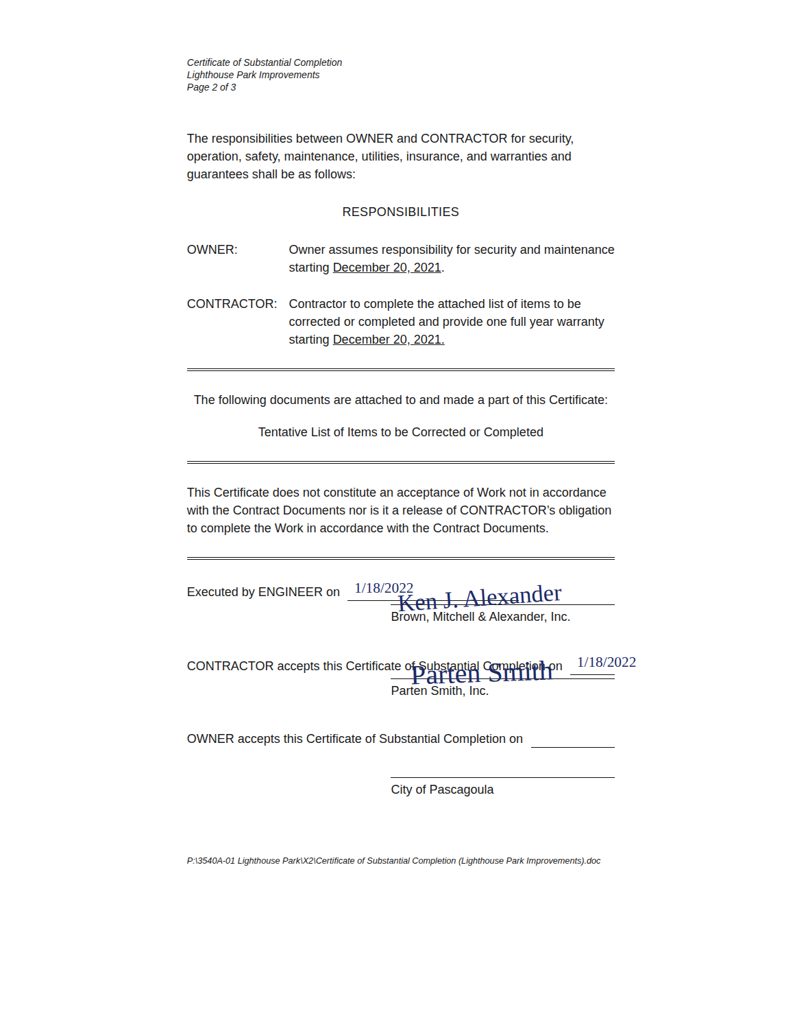Certificate of Substantial Completion
Lighthouse Park Improvements
Page 2 of 3
The responsibilities between OWNER and CONTRACTOR for security, operation, safety, maintenance, utilities, insurance, and warranties and guarantees shall be as follows:
RESPONSIBILITIES
OWNER:
Owner assumes responsibility for security and maintenance starting December 20, 2021.
CONTRACTOR:
Contractor to complete the attached list of items to be corrected or completed and provide one full year warranty starting December 20, 2021.
The following documents are attached to and made a part of this Certificate:
Tentative List of Items to be Corrected or Completed
This Certificate does not constitute an acceptance of Work not in accordance with the Contract Documents nor is it a release of CONTRACTOR’s obligation to complete the Work in accordance with the Contract Documents.
Executed by ENGINEER on
1/18/2022
Ken J. Alexander Brown, Mitchell & Alexander, Inc.
CONTRACTOR accepts this Certificate of Substantial Completion on
1/18/2022
Parten Smith Parten Smith, Inc.
OWNER accepts this Certificate of Substantial Completion on
City of Pascagoula
P:\3540A-01 Lighthouse Park\X2\Certificate of Substantial Completion (Lighthouse Park Improvements).doc